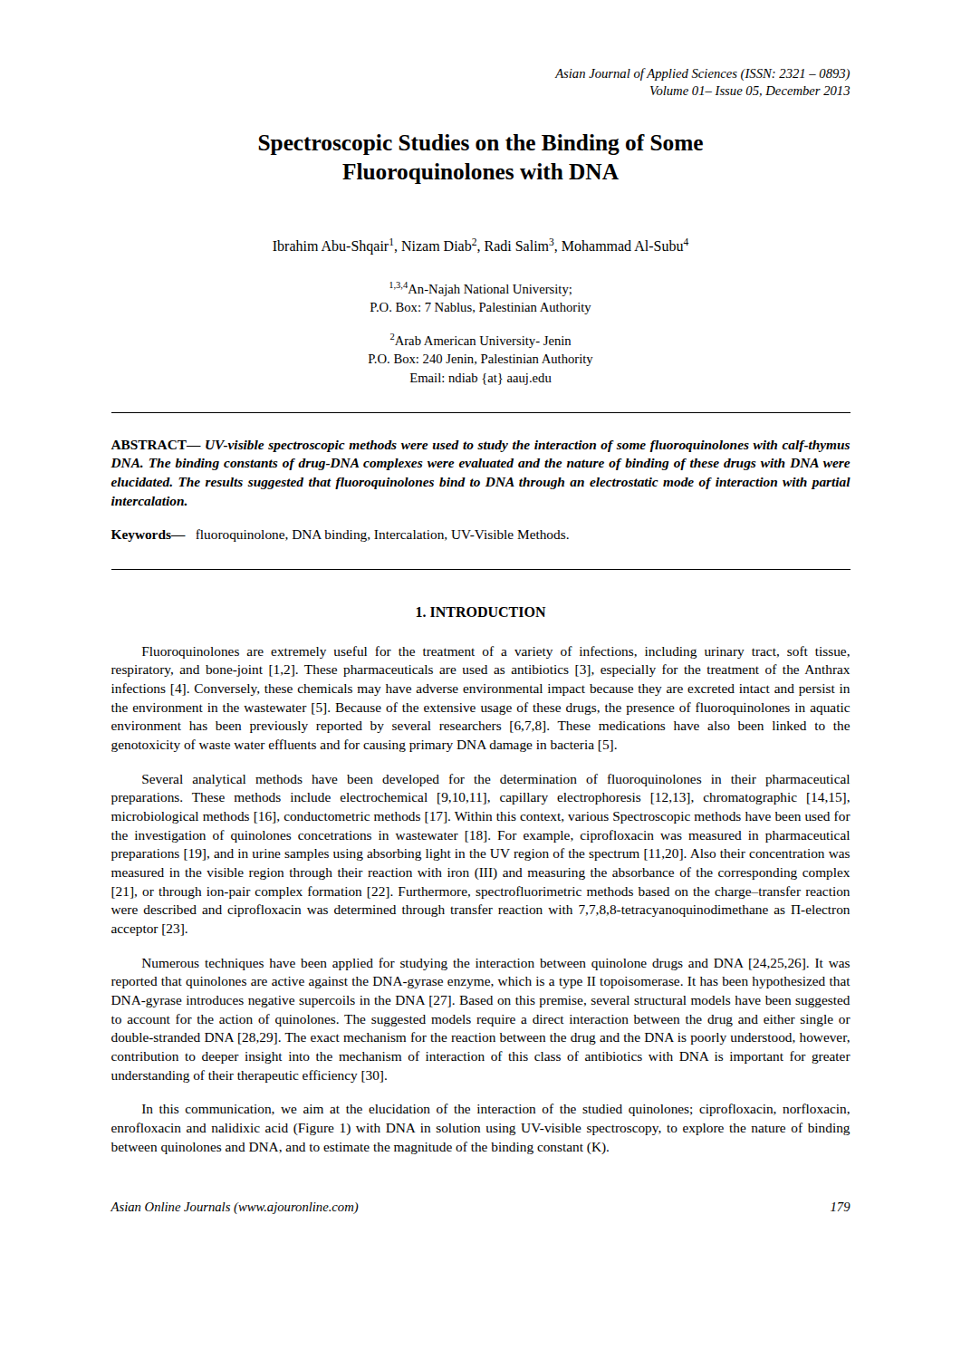Asian Journal of Applied Sciences (ISSN: 2321 – 0893)
Volume 01– Issue 05, December 2013
Spectroscopic Studies on the Binding of Some
Fluoroquinolones with DNA
Ibrahim Abu-Shqair1, Nizam Diab2, Radi Salim3, Mohammad Al-Subu4
1,3,4An-Najah National University;
P.O. Box: 7 Nablus, Palestinian Authority
2Arab American University- Jenin
P.O. Box: 240 Jenin, Palestinian Authority
Email: ndiab {at} aauj.edu
ABSTRACT— UV-visible spectroscopic methods were used to study the interaction of some fluoroquinolones with calf-thymus DNA. The binding constants of drug-DNA complexes were evaluated and the nature of binding of these drugs with DNA were elucidated. The results suggested that fluoroquinolones bind to DNA through an electrostatic mode of interaction with partial intercalation.
Keywords— fluoroquinolone, DNA binding, Intercalation, UV-Visible Methods.
1. INTRODUCTION
Fluoroquinolones are extremely useful for the treatment of a variety of infections, including urinary tract, soft tissue, respiratory, and bone-joint [1,2]. These pharmaceuticals are used as antibiotics [3], especially for the treatment of the Anthrax infections [4]. Conversely, these chemicals may have adverse environmental impact because they are excreted intact and persist in the environment in the wastewater [5]. Because of the extensive usage of these drugs, the presence of fluoroquinolones in aquatic environment has been previously reported by several researchers [6,7,8]. These medications have also been linked to the genotoxicity of waste water effluents and for causing primary DNA damage in bacteria [5].
Several analytical methods have been developed for the determination of fluoroquinolones in their pharmaceutical preparations. These methods include electrochemical [9,10,11], capillary electrophoresis [12,13], chromatographic [14,15], microbiological methods [16], conductometric methods [17]. Within this context, various Spectroscopic methods have been used for the investigation of quinolones concetrations in wastewater [18]. For example, ciprofloxacin was measured in pharmaceutical preparations [19], and in urine samples using absorbing light in the UV region of the spectrum [11,20]. Also their concentration was measured in the visible region through their reaction with iron (III) and measuring the absorbance of the corresponding complex [21], or through ion-pair complex formation [22]. Furthermore, spectrofluorimetric methods based on the charge–transfer reaction were described and ciprofloxacin was determined through transfer reaction with 7,7,8,8-tetracyanoquinodimethane as Π-electron acceptor [23].
Numerous techniques have been applied for studying the interaction between quinolone drugs and DNA [24,25,26]. It was reported that quinolones are active against the DNA-gyrase enzyme, which is a type II topoisomerase. It has been hypothesized that DNA-gyrase introduces negative supercoils in the DNA [27]. Based on this premise, several structural models have been suggested to account for the action of quinolones. The suggested models require a direct interaction between the drug and either single or double-stranded DNA [28,29]. The exact mechanism for the reaction between the drug and the DNA is poorly understood, however, contribution to deeper insight into the mechanism of interaction of this class of antibiotics with DNA is important for greater understanding of their therapeutic efficiency [30].
In this communication, we aim at the elucidation of the interaction of the studied quinolones; ciprofloxacin, norfloxacin, enrofloxacin and nalidixic acid (Figure 1) with DNA in solution using UV-visible spectroscopy, to explore the nature of binding between quinolones and DNA, and to estimate the magnitude of the binding constant (K).
Asian Online Journals (www.ajouronline.com) 179